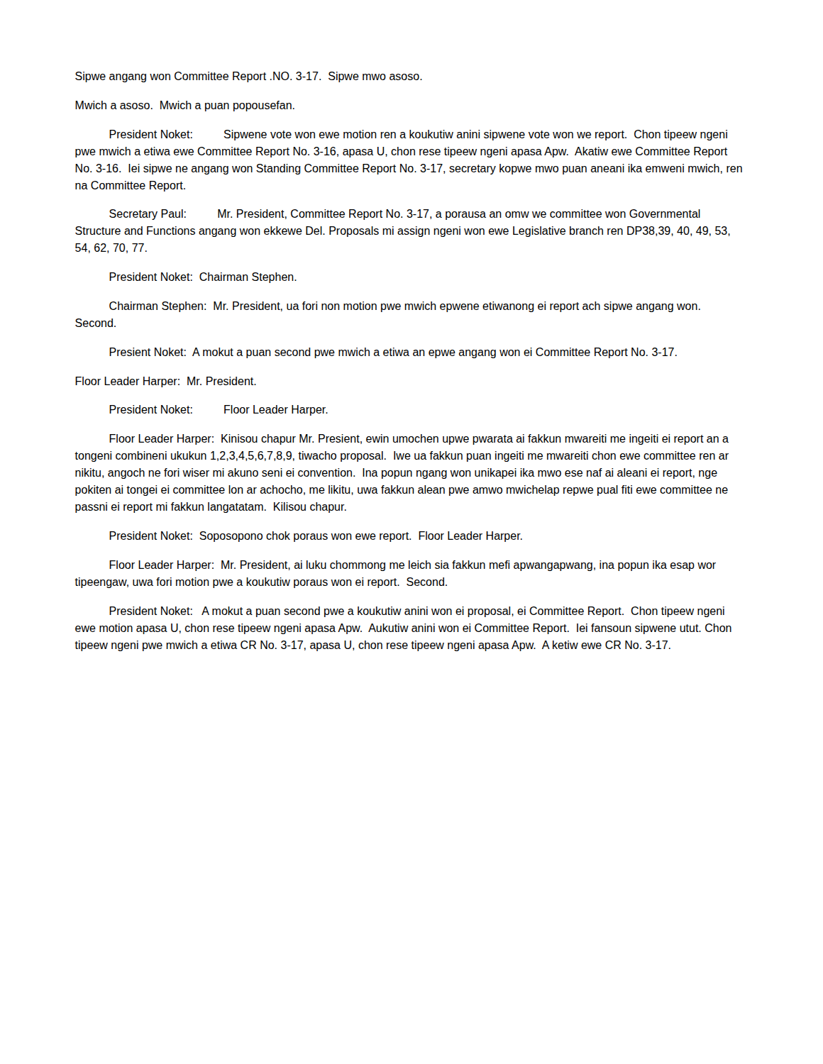Sipwe angang won Committee Report .NO. 3-17. Sipwe mwo asoso.
Mwich a asoso. Mwich a puan popousefan.
President Noket: Sipwene vote won ewe motion ren a koukutiw anini sipwene vote won we report. Chon tipeew ngeni pwe mwich a etiwa ewe Committee Report No. 3-16, apasa U, chon rese tipeew ngeni apasa Apw. Akatiw ewe Committee Report No. 3-16. Iei sipwe ne angang won Standing Committee Report No. 3-17, secretary kopwe mwo puan aneani ika emweni mwich, ren na Committee Report.
Secretary Paul: Mr. President, Committee Report No. 3-17, a porausa an omw we committee won Governmental Structure and Functions angang won ekkewe Del. Proposals mi assign ngeni won ewe Legislative branch ren DP38,39, 40, 49, 53, 54, 62, 70, 77.
President Noket: Chairman Stephen.
Chairman Stephen: Mr. President, ua fori non motion pwe mwich epwene etiwanong ei report ach sipwe angang won. Second.
Presient Noket: A mokut a puan second pwe mwich a etiwa an epwe angang won ei Committee Report No. 3-17.
Floor Leader Harper: Mr. President.
President Noket: Floor Leader Harper.
Floor Leader Harper: Kinisou chapur Mr. Presient, ewin umochen upwe pwarata ai fakkun mwareiti me ingeiti ei report an a tongeni combineni ukukun 1,2,3,4,5,6,7,8,9, tiwacho proposal. Iwe ua fakkun puan ingeiti me mwareiti chon ewe committee ren ar nikitu, angoch ne fori wiser mi akuno seni ei convention. Ina popun ngang won unikapei ika mwo ese naf ai aleani ei report, nge pokiten ai tongei ei committee lon ar achocho, me likitu, uwa fakkun alean pwe amwo mwichelap repwe pual fiti ewe committee ne passni ei report mi fakkun langatatam. Kilisou chapur.
President Noket: Soposopono chok poraus won ewe report. Floor Leader Harper.
Floor Leader Harper: Mr. President, ai luku chommong me leich sia fakkun mefi apwangapwang, ina popun ika esap wor tipeengaw, uwa fori motion pwe a koukutiw poraus won ei report. Second.
President Noket: A mokut a puan second pwe a koukutiw anini won ei proposal, ei Committee Report. Chon tipeew ngeni ewe motion apasa U, chon rese tipeew ngeni apasa Apw. Aukutiw anini won ei Committee Report. Iei fansoun sipwene utut. Chon tipeew ngeni pwe mwich a etiwa CR No. 3-17, apasa U, chon rese tipeew ngeni apasa Apw. A ketiw ewe CR No. 3-17.